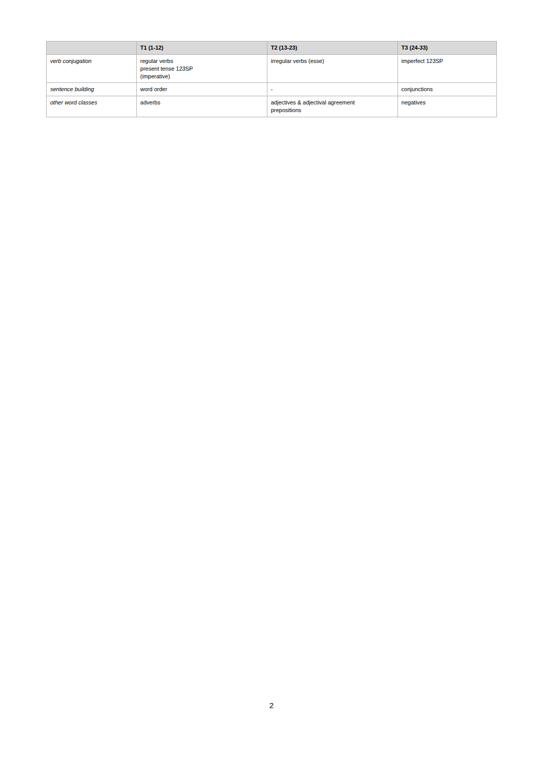| | T1 (1-12) | T2 (13-23) | T3 (24-33) |
| --- | --- | --- | --- |
| verb conjugation | regular verbs present tense 123SP (imperative) | irregular verbs (esse) | imperfect 123SP |
| sentence building | word order | - | conjunctions |
| other word classes | adverbs | adjectives & adjectival agreement prepositions | negatives |
2